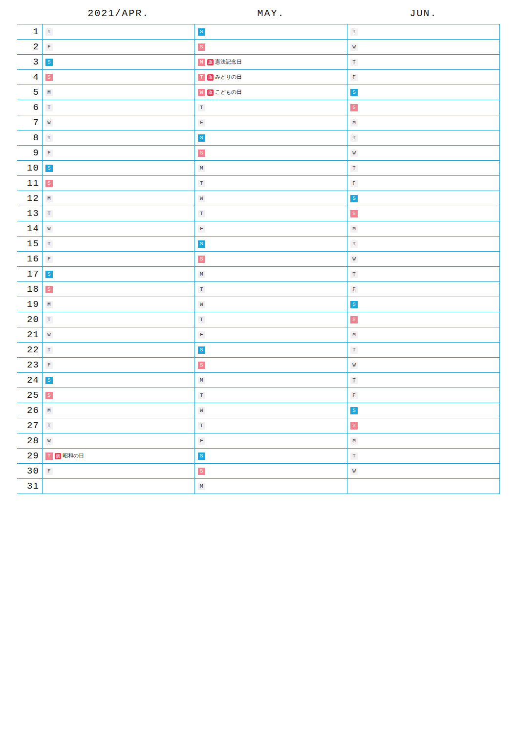| | 2021/APR. | MAY. | JUN. |
| --- | --- | --- | --- |
| 1 | T | S | T |
| 2 | F | S | W |
| 3 | S | M 旗 憲法記念日 | T |
| 4 | S | T 旗 みどりの日 | F |
| 5 | M | W 旗 こどもの日 | S |
| 6 | T | T | S |
| 7 | W | F | M |
| 8 | T | S | T |
| 9 | F | S | W |
| 10 | S | M | T |
| 11 | S | T | F |
| 12 | M | W | S |
| 13 | T | T | S |
| 14 | W | F | M |
| 15 | T | S | T |
| 16 | F | S | W |
| 17 | S | M | T |
| 18 | S | T | F |
| 19 | M | W | S |
| 20 | T | T | S |
| 21 | W | F | M |
| 22 | T | S | T |
| 23 | F | S | W |
| 24 | S | M | T |
| 25 | S | T | F |
| 26 | M | W | S |
| 27 | T | T | S |
| 28 | W | F | M |
| 29 | T 旗 昭和の日 | S | T |
| 30 | F | S | W |
| 31 | | M | |